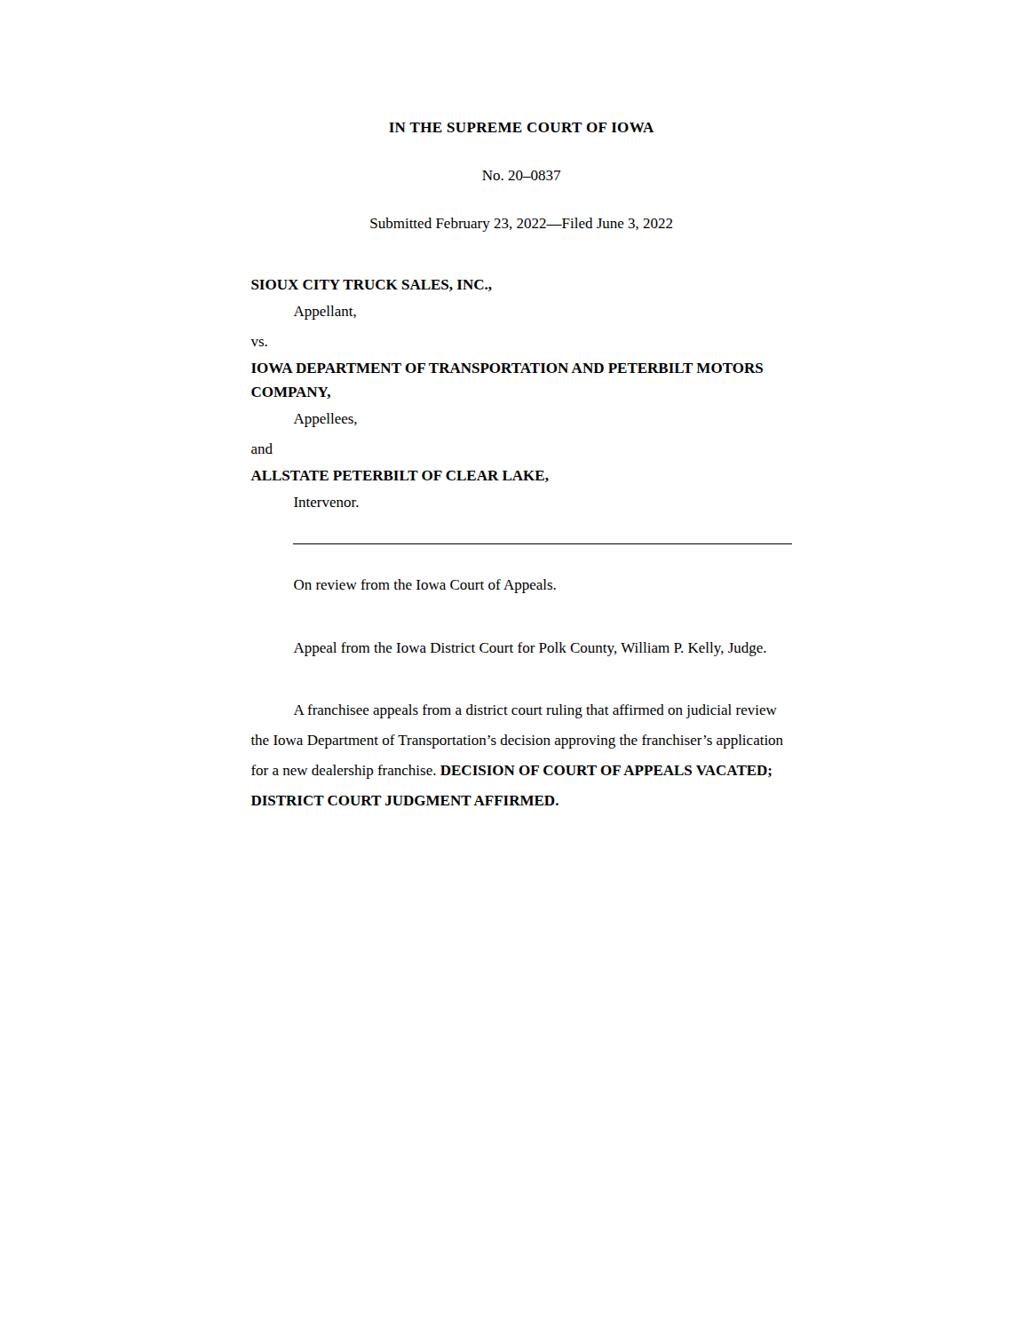IN THE SUPREME COURT OF IOWA
No. 20–0837
Submitted February 23, 2022—Filed June 3, 2022
SIOUX CITY TRUCK SALES, INC.,
Appellant,
vs.
IOWA DEPARTMENT OF TRANSPORTATION and PETERBILT MOTORS COMPANY,
Appellees,
and
ALLSTATE PETERBILT OF CLEAR LAKE,
Intervenor.
On review from the Iowa Court of Appeals.
Appeal from the Iowa District Court for Polk County, William P. Kelly, Judge.
A franchisee appeals from a district court ruling that affirmed on judicial review the Iowa Department of Transportation’s decision approving the franchiser’s application for a new dealership franchise. DECISION OF COURT OF APPEALS VACATED; DISTRICT COURT JUDGMENT AFFIRMED.